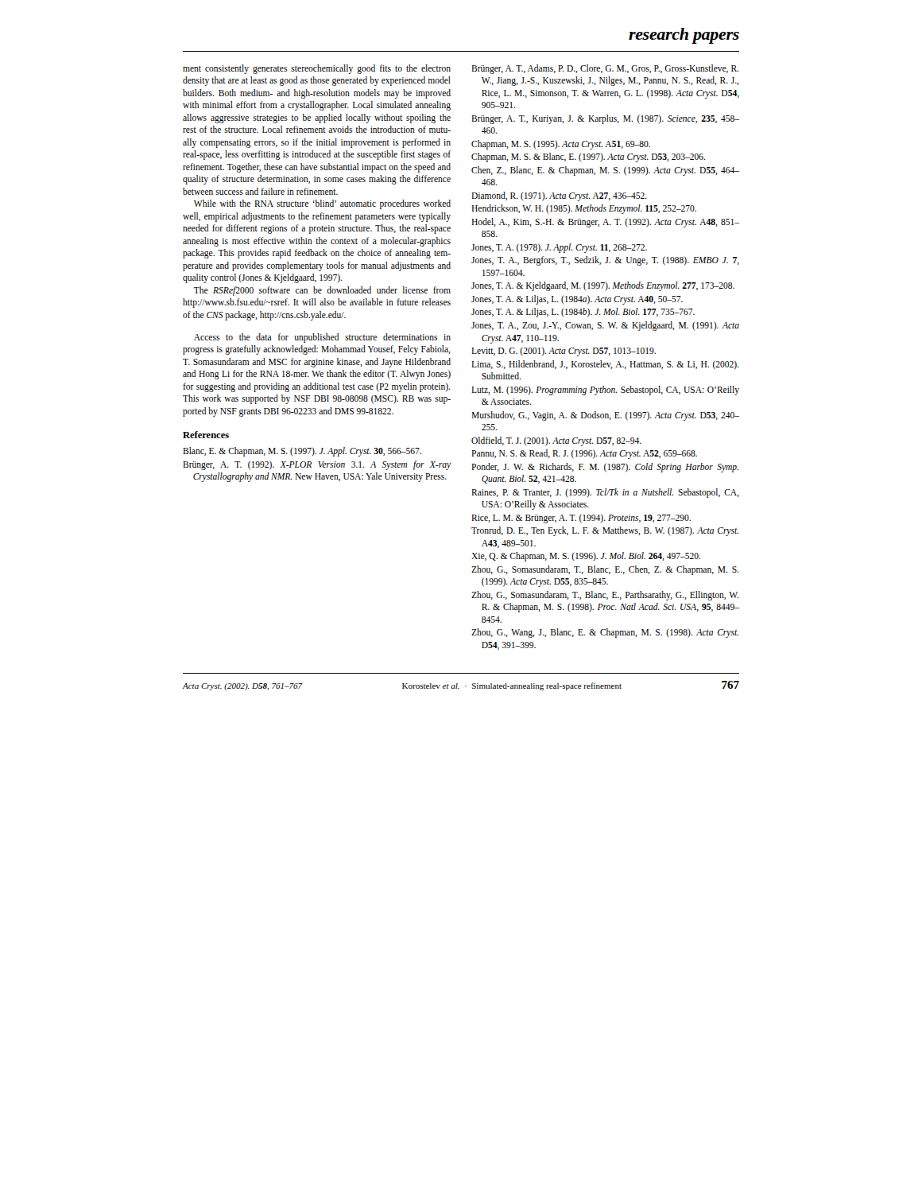research papers
ment consistently generates stereochemically good fits to the electron density that are at least as good as those generated by experienced model builders. Both medium- and high-resolution models may be improved with minimal effort from a crystallographer. Local simulated annealing allows aggressive strategies to be applied locally without spoiling the rest of the structure. Local refinement avoids the introduction of mutually compensating errors, so if the initial improvement is performed in real-space, less overfitting is introduced at the susceptible first stages of refinement. Together, these can have substantial impact on the speed and quality of structure determination, in some cases making the difference between success and failure in refinement.
While with the RNA structure ‘blind’ automatic procedures worked well, empirical adjustments to the refinement parameters were typically needed for different regions of a protein structure. Thus, the real-space annealing is most effective within the context of a molecular-graphics package. This provides rapid feedback on the choice of annealing temperature and provides complementary tools for manual adjustments and quality control (Jones & Kjeldgaard, 1997).
The RSRef2000 software can be downloaded under license from http://www.sb.fsu.edu/~rsref. It will also be available in future releases of the CNS package, http://cns.csb.yale.edu/.
Access to the data for unpublished structure determinations in progress is gratefully acknowledged: Mohammad Yousef, Felcy Fabiola, T. Somasundaram and MSC for arginine kinase, and Jayne Hildenbrand and Hong Li for the RNA 18-mer. We thank the editor (T. Alwyn Jones) for suggesting and providing an additional test case (P2 myelin protein). This work was supported by NSF DBI 98-08098 (MSC). RB was supported by NSF grants DBI 96-02233 and DMS 99-81822.
References
Blanc, E. & Chapman, M. S. (1997). J. Appl. Cryst. 30, 566–567.
Brünger, A. T. (1992). X-PLOR Version 3.1. A System for X-ray Crystallography and NMR. New Haven, USA: Yale University Press.
Brünger, A. T., Adams, P. D., Clore, G. M., Gros, P., Gross-Kunstleve, R. W., Jiang, J.-S., Kuszewski, J., Nilges, M., Pannu, N. S., Read, R. J., Rice, L. M., Simonson, T. & Warren, G. L. (1998). Acta Cryst. D54, 905–921.
Brünger, A. T., Kuriyan, J. & Karplus, M. (1987). Science, 235, 458–460.
Chapman, M. S. (1995). Acta Cryst. A51, 69–80.
Chapman, M. S. & Blanc, E. (1997). Acta Cryst. D53, 203–206.
Chen, Z., Blanc, E. & Chapman, M. S. (1999). Acta Cryst. D55, 464–468.
Diamond, R. (1971). Acta Cryst. A27, 436–452.
Hendrickson, W. H. (1985). Methods Enzymol. 115, 252–270.
Hodel, A., Kim, S.-H. & Brünger, A. T. (1992). Acta Cryst. A48, 851–858.
Jones, T. A. (1978). J. Appl. Cryst. 11, 268–272.
Jones, T. A., Bergfors, T., Sedzik, J. & Unge, T. (1988). EMBO J. 7, 1597–1604.
Jones, T. A. & Kjeldgaard, M. (1997). Methods Enzymol. 277, 173–208.
Jones, T. A. & Liljas, L. (1984a). Acta Cryst. A40, 50–57.
Jones, T. A. & Liljas, L. (1984b). J. Mol. Biol. 177, 735–767.
Jones, T. A., Zou, J.-Y., Cowan, S. W. & Kjeldgaard, M. (1991). Acta Cryst. A47, 110–119.
Levitt, D. G. (2001). Acta Cryst. D57, 1013–1019.
Lima, S., Hildenbrand, J., Korostelev, A., Hattman, S. & Li, H. (2002). Submitted.
Lutz, M. (1996). Programming Python. Sebastopol, CA, USA: O’Reilly & Associates.
Murshudov, G., Vagin, A. & Dodson, E. (1997). Acta Cryst. D53, 240–255.
Oldfield, T. J. (2001). Acta Cryst. D57, 82–94.
Pannu, N. S. & Read, R. J. (1996). Acta Cryst. A52, 659–668.
Ponder, J. W. & Richards, F. M. (1987). Cold Spring Harbor Symp. Quant. Biol. 52, 421–428.
Raines, P. & Tranter, J. (1999). Tcl/Tk in a Nutshell. Sebastopol, CA, USA: O’Reilly & Associates.
Rice, L. M. & Brünger, A. T. (1994). Proteins, 19, 277–290.
Tronrud, D. E., Ten Eyck, L. F. & Matthews, B. W. (1987). Acta Cryst. A43, 489–501.
Xie, Q. & Chapman, M. S. (1996). J. Mol. Biol. 264, 497–520.
Zhou, G., Somasundaram, T., Blanc, E., Chen, Z. & Chapman, M. S. (1999). Acta Cryst. D55, 835–845.
Zhou, G., Somasundaram, T., Blanc, E., Parthsarathy, G., Ellington, W. R. & Chapman, M. S. (1998). Proc. Natl Acad. Sci. USA, 95, 8449–8454.
Zhou, G., Wang, J., Blanc, E. & Chapman, M. S. (1998). Acta Cryst. D54, 391–399.
Acta Cryst. (2002). D58, 761–767
Korostelev et al. · Simulated-annealing real-space refinement
767